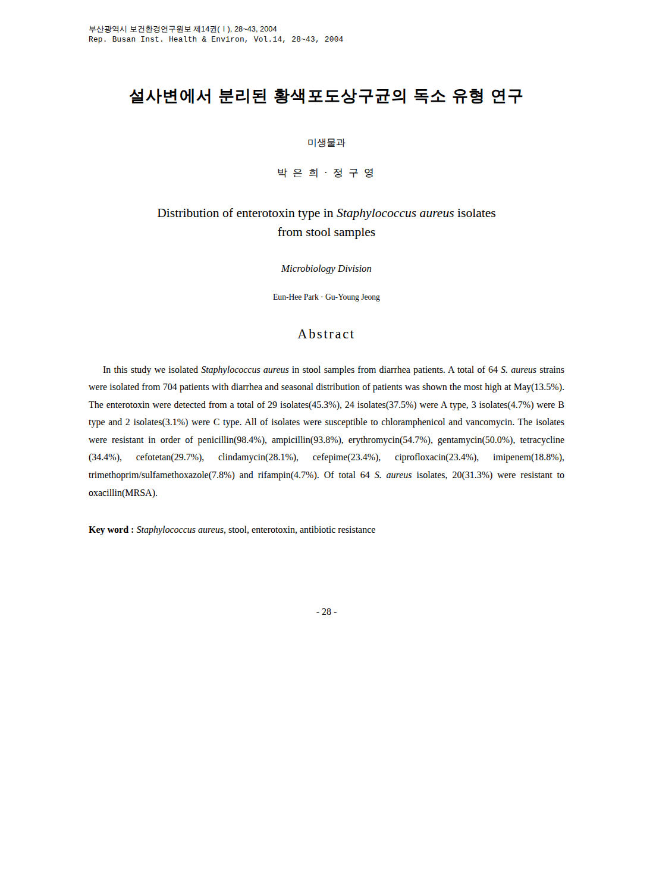부산광역시 보건환경연구원보 제14권(Ⅰ), 28~43, 2004
Rep. Busan Inst. Health & Environ, Vol.14, 28~43, 2004
설사변에서 분리된 황색포도상구균의 독소 유형 연구
미생물과
박 은 희 · 정 구 영
Distribution of enterotoxin type in Staphylococcus aureus isolates
from stool samples
Microbiology Division
Eun-Hee Park · Gu-Young Jeong
Abstract
In this study we isolated Staphylococcus aureus in stool samples from diarrhea patients. A total of 64 S. aureus strains were isolated from 704 patients with diarrhea and seasonal distribution of patients was shown the most high at May(13.5%). The enterotoxin were detected from a total of 29 isolates(45.3%), 24 isolates(37.5%) were A type, 3 isolates(4.7%) were B type and 2 isolates(3.1%) were C type. All of isolates were susceptible to chloramphenicol and vancomycin. The isolates were resistant in order of penicillin(98.4%), ampicillin(93.8%), erythromycin(54.7%), gentamycin(50.0%), tetracycline (34.4%), cefotetan(29.7%), clindamycin(28.1%), cefepime(23.4%), ciprofloxacin(23.4%), imipenem(18.8%), trimethoprim/sulfamethoxazole(7.8%) and rifampin(4.7%). Of total 64 S. aureus isolates, 20(31.3%) were resistant to oxacillin(MRSA).
Key word : Staphylococcus aureus, stool, enterotoxin, antibiotic resistance
- 28 -